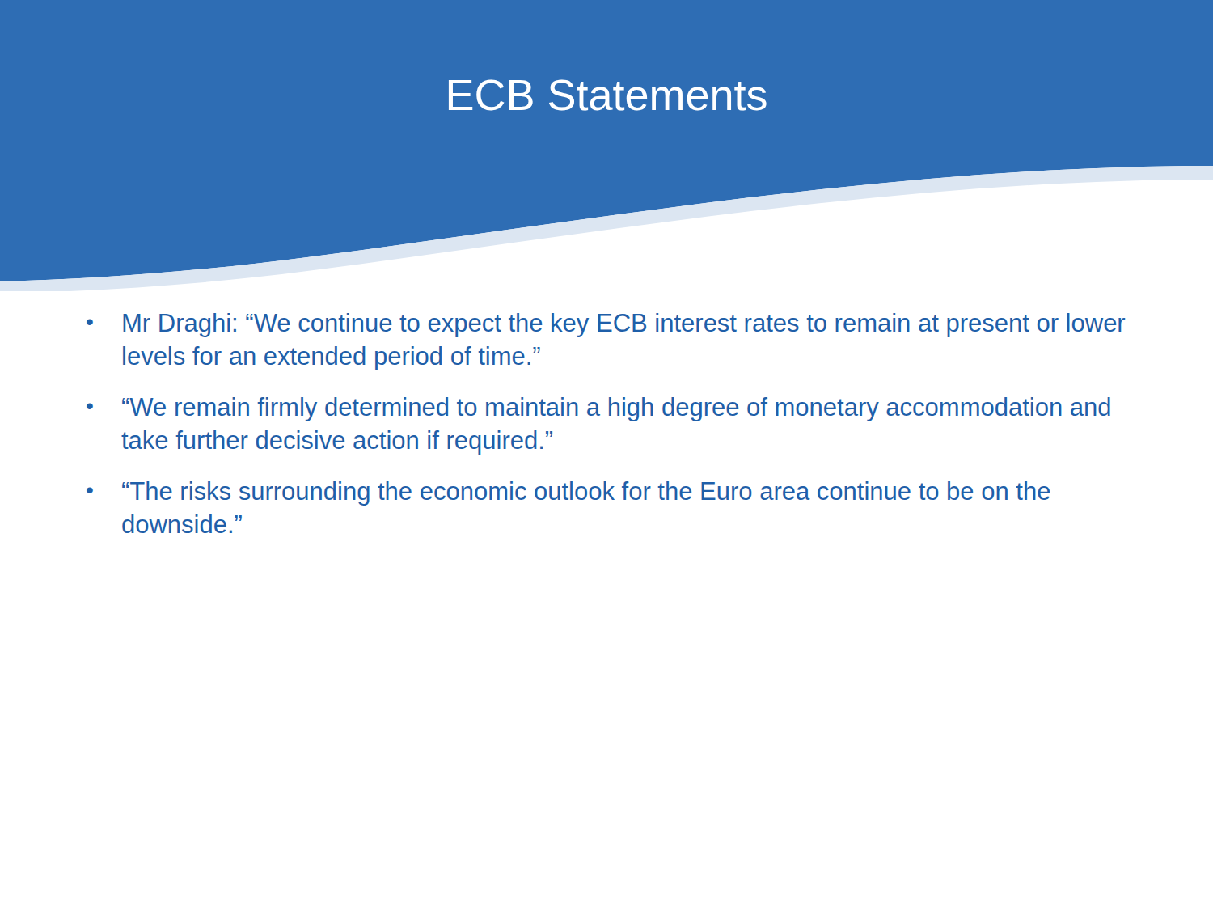ECB Statements
Mr Draghi: “We continue to expect the key ECB interest rates to remain at present or lower levels for an extended period of time.”
“We remain firmly determined to maintain a high degree of monetary accommodation and take further decisive action if required.”
“The risks surrounding the economic outlook for the Euro area continue to be on the downside.”